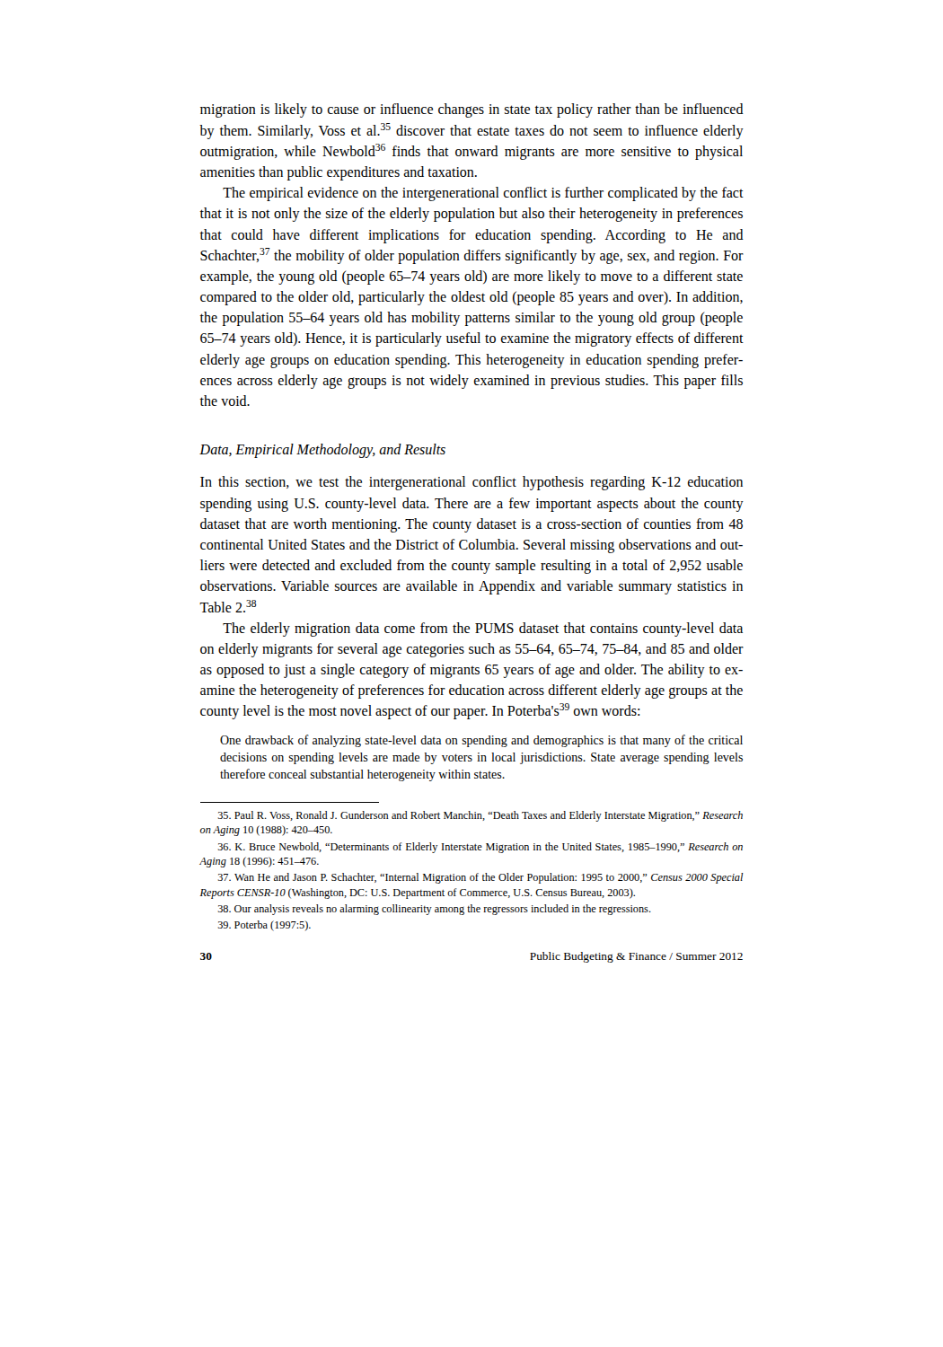migration is likely to cause or influence changes in state tax policy rather than be influenced by them. Similarly, Voss et al.35 discover that estate taxes do not seem to influence elderly outmigration, while Newbold36 finds that onward migrants are more sensitive to physical amenities than public expenditures and taxation.
The empirical evidence on the intergenerational conflict is further complicated by the fact that it is not only the size of the elderly population but also their heterogeneity in preferences that could have different implications for education spending. According to He and Schachter,37 the mobility of older population differs significantly by age, sex, and region. For example, the young old (people 65–74 years old) are more likely to move to a different state compared to the older old, particularly the oldest old (people 85 years and over). In addition, the population 55–64 years old has mobility patterns similar to the young old group (people 65–74 years old). Hence, it is particularly useful to examine the migratory effects of different elderly age groups on education spending. This heterogeneity in education spending preferences across elderly age groups is not widely examined in previous studies. This paper fills the void.
Data, Empirical Methodology, and Results
In this section, we test the intergenerational conflict hypothesis regarding K-12 education spending using U.S. county-level data. There are a few important aspects about the county dataset that are worth mentioning. The county dataset is a cross-section of counties from 48 continental United States and the District of Columbia. Several missing observations and outliers were detected and excluded from the county sample resulting in a total of 2,952 usable observations. Variable sources are available in Appendix and variable summary statistics in Table 2.38
The elderly migration data come from the PUMS dataset that contains county-level data on elderly migrants for several age categories such as 55–64, 65–74, 75–84, and 85 and older as opposed to just a single category of migrants 65 years of age and older. The ability to examine the heterogeneity of preferences for education across different elderly age groups at the county level is the most novel aspect of our paper. In Poterba's39 own words:
One drawback of analyzing state-level data on spending and demographics is that many of the critical decisions on spending levels are made by voters in local jurisdictions. State average spending levels therefore conceal substantial heterogeneity within states.
35. Paul R. Voss, Ronald J. Gunderson and Robert Manchin, “Death Taxes and Elderly Interstate Migration,” Research on Aging 10 (1988): 420–450.
36. K. Bruce Newbold, “Determinants of Elderly Interstate Migration in the United States, 1985–1990,” Research on Aging 18 (1996): 451–476.
37. Wan He and Jason P. Schachter, “Internal Migration of the Older Population: 1995 to 2000,” Census 2000 Special Reports CENSR-10 (Washington, DC: U.S. Department of Commerce, U.S. Census Bureau, 2003).
38. Our analysis reveals no alarming collinearity among the regressors included in the regressions.
39. Poterba (1997:5).
30 Public Budgeting & Finance / Summer 2012